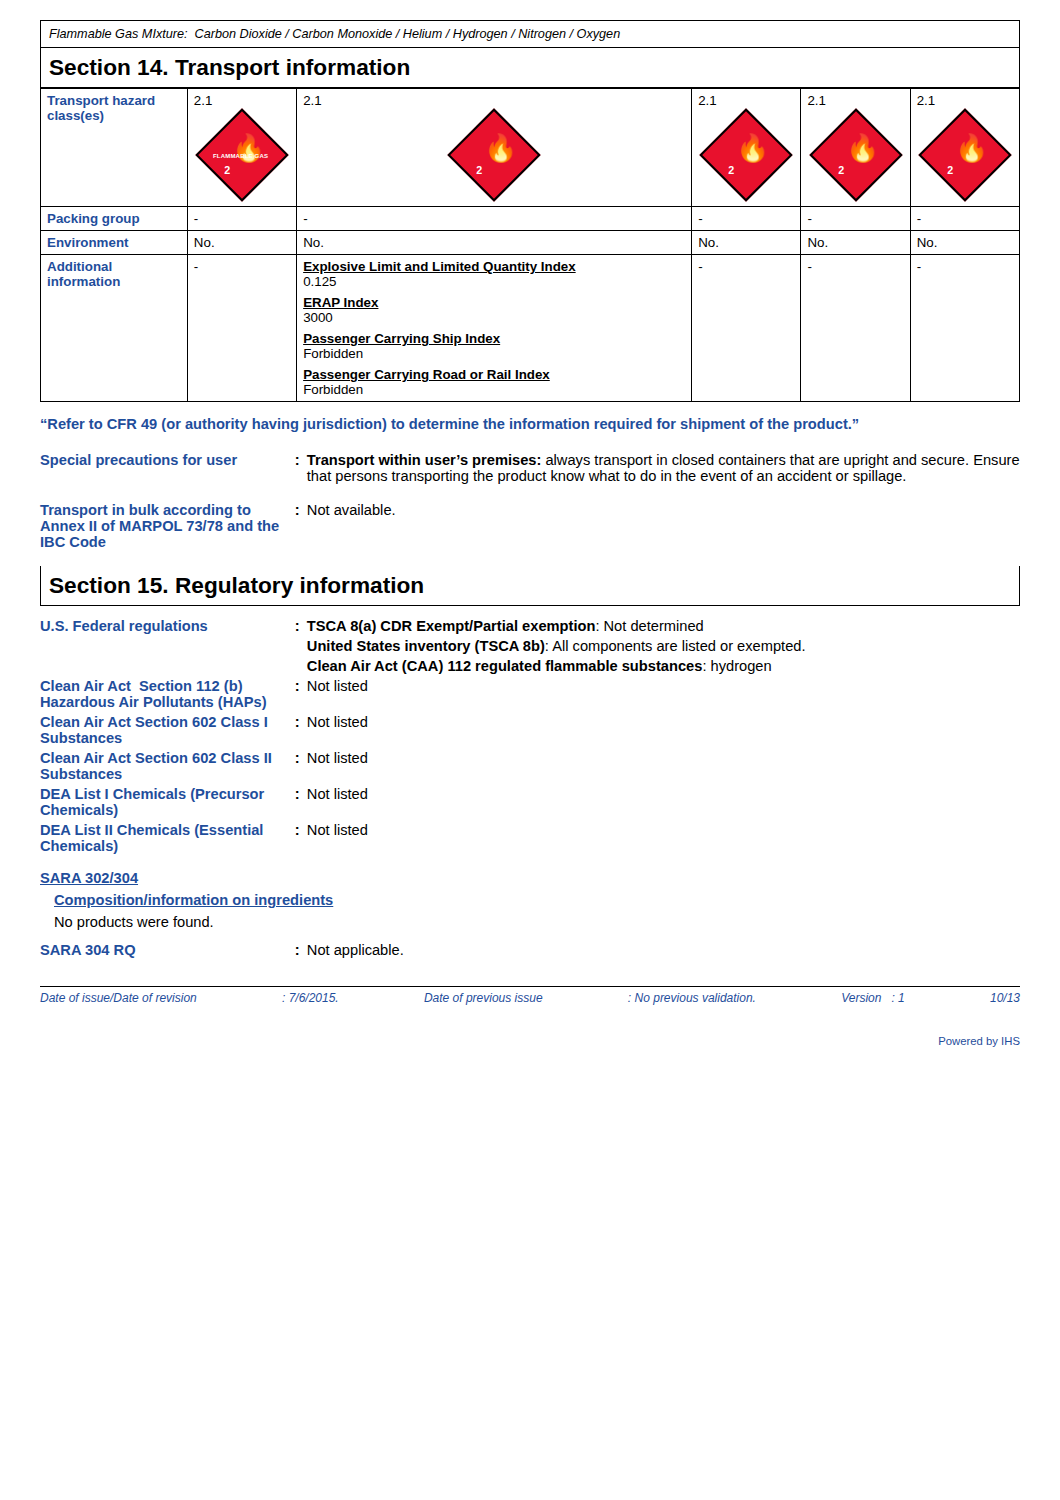Flammable Gas MIxture: Carbon Dioxide / Carbon Monoxide / Helium / Hydrogen / Nitrogen / Oxygen
Section 14. Transport information
| Transport hazard class(es) | 2.1 🔥 FLAMMABLE GAS 2 | 2.1 🔥 2 | 2.1 🔥 2 | 2.1 🔥 2 | 2.1 🔥 2 |
| Packing group | - | - | - | - | - |
| Environment | No. | No. | No. | No. | No. |
| Additional information | - | Explosive Limit and Limited Quantity Index 0.125 ERAP Index 3000 Passenger Carrying Ship Index Forbidden Passenger Carrying Road or Rail Index Forbidden | - | - | - |
“Refer to CFR 49 (or authority having jurisdiction) to determine the information required for shipment of the product.”
| Special precautions for user | : | Transport within user’s premises: always transport in closed containers that are upright and secure. Ensure that persons transporting the product know what to do in the event of an accident or spillage. |
| Transport in bulk according to Annex II of MARPOL 73/78 and the IBC Code | : | Not available. |
Section 15. Regulatory information
| U.S. Federal regulations | : | TSCA 8(a) CDR Exempt/Partial exemption : Not determined |
| | | United States inventory (TSCA 8b) : All components are listed or exempted. |
| | | Clean Air Act (CAA) 112 regulated flammable substances : hydrogen |
| Clean Air Act Section 112 (b) Hazardous Air Pollutants (HAPs) | : | Not listed |
| Clean Air Act Section 602 Class I Substances | : | Not listed |
| Clean Air Act Section 602 Class II Substances | : | Not listed |
| DEA List I Chemicals (Precursor Chemicals) | : | Not listed |
| DEA List II Chemicals (Essential Chemicals) | : | Not listed |
SARA 302/304
Composition/information on ingredients
No products were found.
| SARA 304 RQ | : | Not applicable. |
Date of issue/Date of revision : 7/6/2015. Date of previous issue : No previous validation. Version : 1 10/13
Powered by IHS